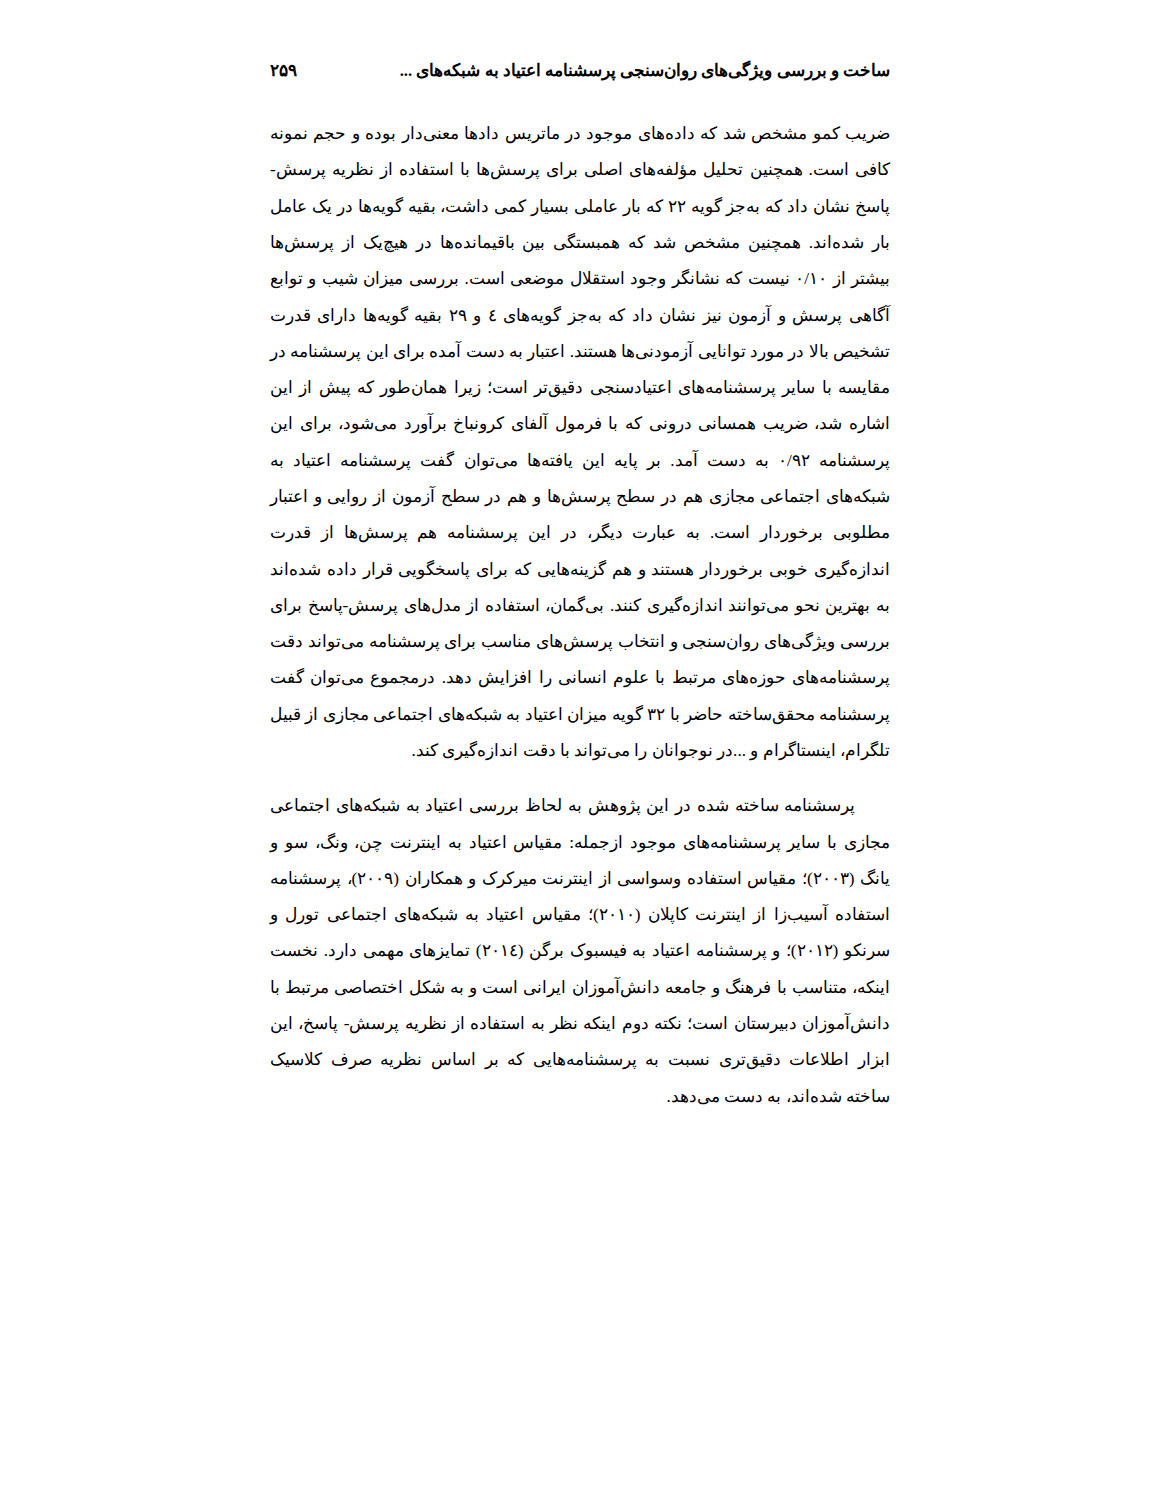ساخت و بررسی ویژگی‌های روان‌سنجی پرسشنامه اعتیاد به شبکه‌های ... ۲۵۹
ضریب کمو مشخص شد که داده‌های موجود در ماتریس دادها معنی‌دار بوده و حجم نمونه کافی است. همچنین تحلیل مؤلفه‌های اصلی برای پرسش‌ها با استفاده از نظریه پرسش-پاسخ نشان داد که به‌جز گویه ۲۲ که بار عاملی بسیار کمی داشت، بقیه گویه‌ها در یک عامل بار شده‌اند. همچنین مشخص شد که همبستگی بین باقیمانده‌ها در هیچ‌یک از پرسش‌ها بیشتر از ۰/۱۰ نیست که نشانگر وجود استقلال موضعی است. بررسی میزان شیب و توابع آگاهی پرسش و آزمون نیز نشان داد که به‌جز گویه‌های ٤ و ۲۹ بقیه گویه‌ها دارای قدرت تشخیص بالا در مورد توانایی آزمودنی‌ها هستند. اعتبار به دست آمده برای این پرسشنامه در مقایسه با سایر پرسشنامه‌های اعتیادسنجی دقیق‌تر است؛ زیرا همان‌طور که پیش از این اشاره شد، ضریب همسانی درونی که با فرمول آلفای کرونباخ برآورد می‌شود، برای این پرسشنامه ۰/۹۲ به دست آمد. بر پایه این یافته‌ها می‌توان گفت پرسشنامه اعتیاد به شبکه‌های اجتماعی مجازی هم در سطح پرسش‌ها و هم در سطح آزمون از روایی و اعتبار مطلوبی برخوردار است. به عبارت دیگر، در این پرسشنامه هم پرسش‌ها از قدرت اندازه‌گیری خوبی برخوردار هستند و هم گزینه‌هایی که برای پاسخگویی قرار داده شده‌اند به بهترین نحو می‌توانند اندازه‌گیری کنند. بی‌گمان، استفاده از مدل‌های پرسش-پاسخ برای بررسی ویژگی‌های روان‌سنجی و انتخاب پرسش‌های مناسب برای پرسشنامه می‌تواند دقت پرسشنامه‌های حوزه‌های مرتبط با علوم انسانی را افزایش دهد. درمجموع می‌توان گفت پرسشنامه محقق‌ساخته حاضر با ۳۲ گویه میزان اعتیاد به شبکه‌های اجتماعی مجازی از قبیل تلگرام، اینستاگرام و ...در نوجوانان را می‌تواند با دقت اندازه‌گیری کند.
پرسشنامه ساخته شده در این پژوهش به لحاظ بررسی اعتیاد به شبکه‌های اجتماعی مجازی با سایر پرسشنامه‌های موجود ازجمله: مقیاس اعتیاد به اینترنت چن، ونگ، سو و یانگ (۲۰۰۳)؛ مقیاس استفاده وسواسی از اینترنت میرکرک و همکاران (۲۰۰۹)، پرسشنامه استفاده آسیب‌زا از اینترنت کاپلان (۲۰۱۰)؛ مقیاس اعتیاد به شبکه‌های اجتماعی تورل و سرنکو (۲۰۱۲)؛ و پرسشنامه اعتیاد به فیسبوک برگن (۲۰۱٤) تمایزهای مهمی دارد. نخست اینکه، متناسب با فرهنگ و جامعه دانش‌آموزان ایرانی است و به شکل اختصاصی مرتبط با دانش‌آموزان دبیرستان است؛ نکته دوم اینکه نظر به استفاده از نظریه پرسش- پاسخ، این ابزار اطلاعات دقیق‌تری نسبت به پرسشنامه‌هایی که بر اساس نظریه صرف کلاسیک ساخته شده‌اند، به دست می‌دهد.